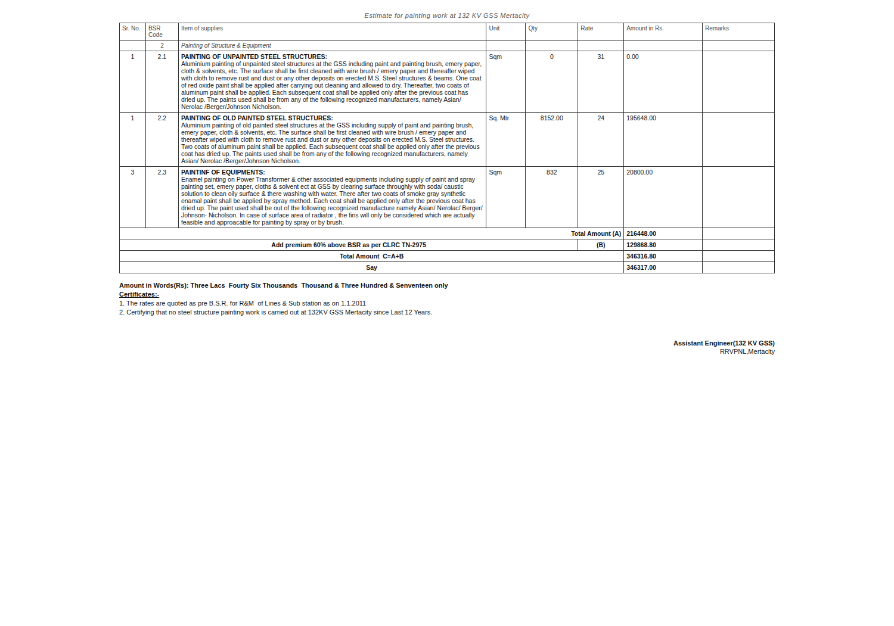Estimate for painting work at 132 KV GSS Mertacity
| Sr. No. | BSR Code | Item of supplies | Unit | Qty | Rate | Amount in Rs. | Remarks |
| --- | --- | --- | --- | --- | --- | --- | --- |
| | 2 | Painting of Structure & Equipment | | | | | |
| 1 | 2.1 | PAINTING OF UNPAINTED STEEL STRUCTURES: Aluminium painting of unpainted steel structures at the GSS including paint and painting brush, emery paper, cloth & solvents, etc. The surface shall be first cleaned with wire brush / emery paper and thereafter wiped with cloth to remove rust and dust or any other deposits on erected M.S. Steel structures & beams. One coat of red oxide paint shall be applied after carrying out cleaning and allowed to dry. Thereafter, two coats of aluminum paint shall be applied. Each subsequent coat shall be applied only after the previous coat has dried up. The paints used shall be from any of the following recognized manufacturers, namely Asian/ Nerolac /Berger/Johnson Nicholson. | Sqm | 0 | 31 | 0.00 | |
| 1 | 2.2 | PAINTING OF OLD PAINTED STEEL STRUCTURES: Aluminium painting of old painted steel structures at the GSS including supply of paint and painting brush, emery paper, cloth & solvents, etc. The surface shall be first cleaned with wire brush / emery paper and thereafter wiped with cloth to remove rust and dust or any other deposits on erected M.S. Steel structures. Two coats of aluminum paint shall be applied. Each subsequent coat shall be applied only after the previous coat has dried up. The paints used shall be from any of the following recognized manufacturers, namely Asian/ Nerolac /Berger/Johnson Nicholson. | Sq. Mtr | 8152.00 | 24 | 195648.00 | |
| 3 | 2.3 | PAINTINF OF EQUIPMENTS: Enamel painting on Power Transformer & other associated equipments including supply of paint and spray painting set, emery paper, cloths & solvent ect at GSS by clearing surface throughly with soda/ caustic solution to clean oily surface & there washing with water. There after two coats of smoke gray synthetic enamal paint shall be applied by spray method. Each coat shall be applied only after the previous coat has dried up. The paint used shall be out of the following recognized manufacture namely Asian/ Nerolac/ Berger/ Johnson- Nicholson. In case of surface area of radiator , the fins will only be considered which are actually feasible and approacable for painting by spray or by brush. | Sqm | 832 | 25 | 20800.00 | |
| Total Amount (A) | 216448.00 | |
| Add premium 60% above BSR as per CLRC TN-2975 | (B) | 129868.80 | |
| Total Amount C=A+B | 346316.80 | |
| Say | 346317.00 | |
Amount in Words(Rs): Three Lacs Fourty Six Thousands Thousand & Three Hundred & Senventeen only
Certificates:-
1. The rates are quoted as pre B.S.R. for R&M of Lines & Sub station as on 1.1.2011
2. Certifying that no steel structure painting work is carried out at 132KV GSS Mertacity since Last 12 Years.
Assistant Engineer(132 KV GSS)
RRVPNL,Mertacity